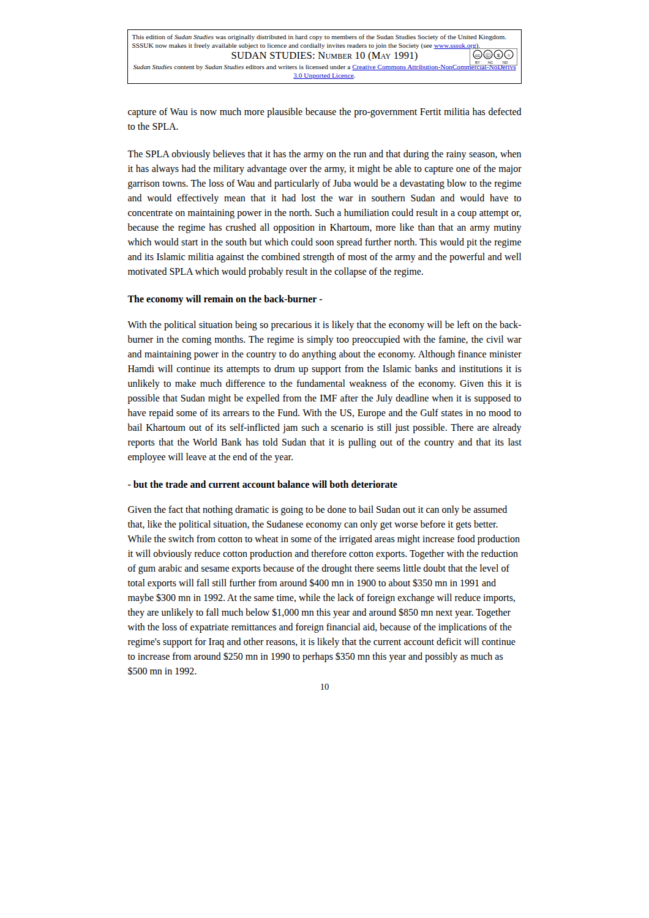This edition of Sudan Studies was originally distributed in hard copy to members of the Sudan Studies Society of the United Kingdom. SSSUK now makes it freely available subject to licence and cordially invites readers to join the Society (see www.sssuk.org).
SUDAN STUDIES: Number 10 (May 1991)
Sudan Studies content by Sudan Studies editors and writers is licensed under a Creative Commons Attribution-NonCommercial-NoDerivs 3.0 Unported Licence.
cc Ⓒ $ = BY NC ND
capture of Wau is now much more plausible because the pro-government Fertit militia has defected to the SPLA.
The SPLA obviously believes that it has the army on the run and that during the rainy season, when it has always had the military advantage over the army, it might be able to capture one of the major garrison towns. The loss of Wau and particularly of Juba would be a devastating blow to the regime and would effectively mean that it had lost the war in southern Sudan and would have to concentrate on maintaining power in the north. Such a humiliation could result in a coup attempt or, because the regime has crushed all opposition in Khartoum, more like than that an army mutiny which would start in the south but which could soon spread further north. This would pit the regime and its Islamic militia against the combined strength of most of the army and the powerful and well motivated SPLA which would probably result in the collapse of the regime.
The economy will remain on the back-burner -
With the political situation being so precarious it is likely that the economy will be left on the back-burner in the coming months. The regime is simply too preoccupied with the famine, the civil war and maintaining power in the country to do anything about the economy. Although finance minister Hamdi will continue its attempts to drum up support from the Islamic banks and institutions it is unlikely to make much difference to the fundamental weakness of the economy. Given this it is possible that Sudan might be expelled from the IMF after the July deadline when it is supposed to have repaid some of its arrears to the Fund. With the US, Europe and the Gulf states in no mood to bail Khartoum out of its self-inflicted jam such a scenario is still just possible. There are already reports that the World Bank has told Sudan that it is pulling out of the country and that its last employee will leave at the end of the year.
- but the trade and current account balance will both deteriorate
Given the fact that nothing dramatic is going to be done to bail Sudan out it can only be assumed that, like the political situation, the Sudanese economy can only get worse before it gets better. While the switch from cotton to wheat in some of the irrigated areas might increase food production it will obviously reduce cotton production and therefore cotton exports. Together with the reduction of gum arabic and sesame exports because of the drought there seems little doubt that the level of total exports will fall still further from around $400 mn in 1900 to about $350 mn in 1991 and maybe $300 mn in 1992. At the same time, while the lack of foreign exchange will reduce imports, they are unlikely to fall much below $1,000 mn this year and around $850 mn next year. Together with the loss of expatriate remittances and foreign financial aid, because of the implications of the regime's support for Iraq and other reasons, it is likely that the current account deficit will continue to increase from around $250 mn in 1990 to perhaps $350 mn this year and possibly as much as $500 mn in 1992.
10